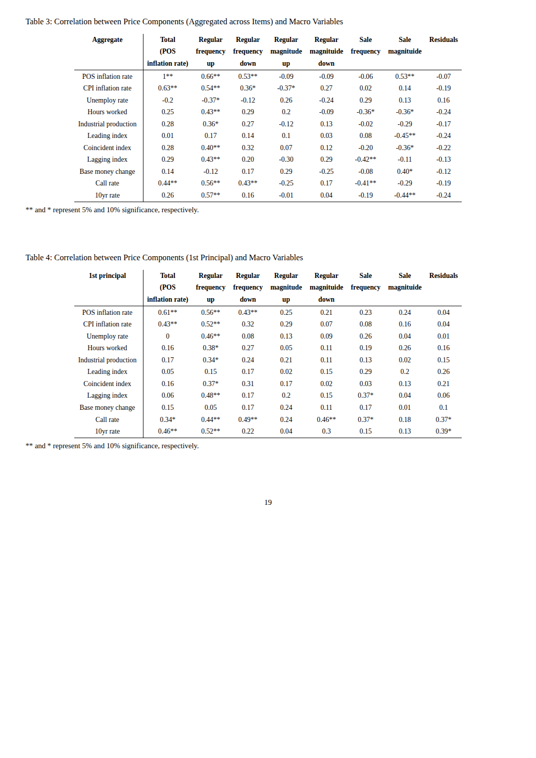Table 3: Correlation between Price Components (Aggregated across Items) and Macro Variables
| Aggregate | Total | Regular | Regular | Regular | Regular | Sale | Sale | Residuals |
| --- | --- | --- | --- | --- | --- | --- | --- | --- |
| | (POS | frequency | frequency | magnitude | magnituide | frequency | magnituide | |
| | inflation rate) | up | down | up | down | | | |
| POS inflation rate | 1** | 0.66** | 0.53** | -0.09 | -0.09 | -0.06 | 0.53** | -0.07 |
| CPI inflation rate | 0.63** | 0.54** | 0.36* | -0.37* | 0.27 | 0.02 | 0.14 | -0.19 |
| Unemploy rate | -0.2 | -0.37* | -0.12 | 0.26 | -0.24 | 0.29 | 0.13 | 0.16 |
| Hours worked | 0.25 | 0.43** | 0.29 | 0.2 | -0.09 | -0.36* | -0.36* | -0.24 |
| Industrial production | 0.28 | 0.36* | 0.27 | -0.12 | 0.13 | -0.02 | -0.29 | -0.17 |
| Leading index | 0.01 | 0.17 | 0.14 | 0.1 | 0.03 | 0.08 | -0.45** | -0.24 |
| Coincident index | 0.28 | 0.40** | 0.32 | 0.07 | 0.12 | -0.20 | -0.36* | -0.22 |
| Lagging index | 0.29 | 0.43** | 0.20 | -0.30 | 0.29 | -0.42** | -0.11 | -0.13 |
| Base money change | 0.14 | -0.12 | 0.17 | 0.29 | -0.25 | -0.08 | 0.40* | -0.12 |
| Call rate | 0.44** | 0.56** | 0.43** | -0.25 | 0.17 | -0.41** | -0.29 | -0.19 |
| 10yr rate | 0.26 | 0.57** | 0.16 | -0.01 | 0.04 | -0.19 | -0.44** | -0.24 |
** and * represent 5% and 10% significance, respectively.
Table 4: Correlation between Price Components (1st Principal) and Macro Variables
| 1st principal | Total | Regular | Regular | Regular | Regular | Sale | Sale | Residuals |
| --- | --- | --- | --- | --- | --- | --- | --- | --- |
| | (POS | frequency | frequency | magnitude | magnituide | frequency | magnituide | |
| | inflation rate) | up | down | up | down | | | |
| POS inflation rate | 0.61** | 0.56** | 0.43** | 0.25 | 0.21 | 0.23 | 0.24 | 0.04 |
| CPI inflation rate | 0.43** | 0.52** | 0.32 | 0.29 | 0.07 | 0.08 | 0.16 | 0.04 |
| Unemploy rate | 0 | 0.46** | 0.08 | 0.13 | 0.09 | 0.26 | 0.04 | 0.01 |
| Hours worked | 0.16 | 0.38* | 0.27 | 0.05 | 0.11 | 0.19 | 0.26 | 0.16 |
| Industrial production | 0.17 | 0.34* | 0.24 | 0.21 | 0.11 | 0.13 | 0.02 | 0.15 |
| Leading index | 0.05 | 0.15 | 0.17 | 0.02 | 0.15 | 0.29 | 0.2 | 0.26 |
| Coincident index | 0.16 | 0.37* | 0.31 | 0.17 | 0.02 | 0.03 | 0.13 | 0.21 |
| Lagging index | 0.06 | 0.48** | 0.17 | 0.2 | 0.15 | 0.37* | 0.04 | 0.06 |
| Base money change | 0.15 | 0.05 | 0.17 | 0.24 | 0.11 | 0.17 | 0.01 | 0.1 |
| Call rate | 0.34* | 0.44** | 0.49** | 0.24 | 0.46** | 0.37* | 0.18 | 0.37* |
| 10yr rate | 0.46** | 0.52** | 0.22 | 0.04 | 0.3 | 0.15 | 0.13 | 0.39* |
** and * represent 5% and 10% significance, respectively.
19